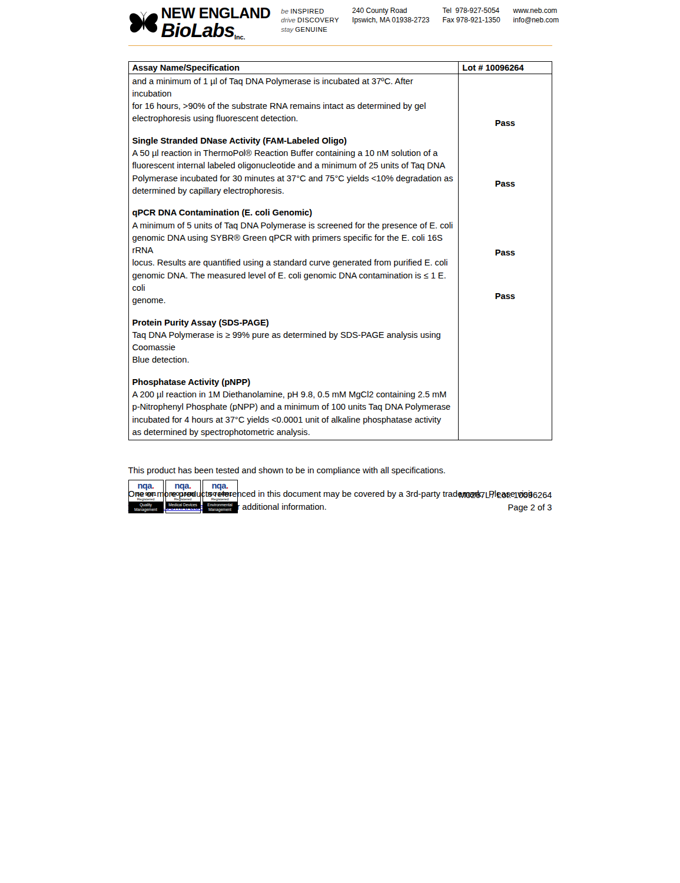NEW ENGLAND
BioLabs Inc.
be INSPIRED
drive DISCOVERY
stay GENUINE
240 County Road
Ipswich, MA 01938-2723
Tel 978-927-5054
Fax 978-921-1350
www.neb.com
info@neb.com
| Assay Name/Specification | Lot # 10096264 |
| --- | --- |
| and a minimum of 1 µl of Taq DNA Polymerase is incubated at 37ºC. After incubation for 16 hours, >90% of the substrate RNA remains intact as determined by gel electrophoresis using fluorescent detection. Single Stranded DNase Activity (FAM-Labeled Oligo) A 50 µl reaction in ThermoPol® Reaction Buffer containing a 10 nM solution of a fluorescent internal labeled oligonucleotide and a minimum of 25 units of Taq DNA Polymerase incubated for 30 minutes at 37°C and 75°C yields <10% degradation as determined by capillary electrophoresis. qPCR DNA Contamination (E. coli Genomic) A minimum of 5 units of Taq DNA Polymerase is screened for the presence of E. coli genomic DNA using SYBR® Green qPCR with primers specific for the E. coli 16S rRNA locus. Results are quantified using a standard curve generated from purified E. coli genomic DNA. The measured level of E. coli genomic DNA contamination is ≤ 1 E. coli genome. Protein Purity Assay (SDS-PAGE) Taq DNA Polymerase is ≥ 99% pure as determined by SDS-PAGE analysis using Coomassie Blue detection. Phosphatase Activity (pNPP) A 200 µl reaction in 1M Diethanolamine, pH 9.8, 0.5 mM MgCl2 containing 2.5 mM p-Nitrophenyl Phosphate (pNPP) and a minimum of 100 units Taq DNA Polymerase incubated for 4 hours at 37°C yields <0.0001 unit of alkaline phosphatase activity as determined by spectrophotometric analysis. | Pass Pass Pass Pass |
This product has been tested and shown to be in compliance with all specifications.
One or more products referenced in this document may be covered by a 3rd-party trademark. Please visit
www.neb.com/trademarks for additional information.
nqa.
ISO 9001
Registered
Quality
Management
nqa.
ISO 13485
Registered
Medical Devices
nqa.
ISO 14001
Registered
Environmental
Management
M0267L / Lot: 10096264
Page 2 of 3